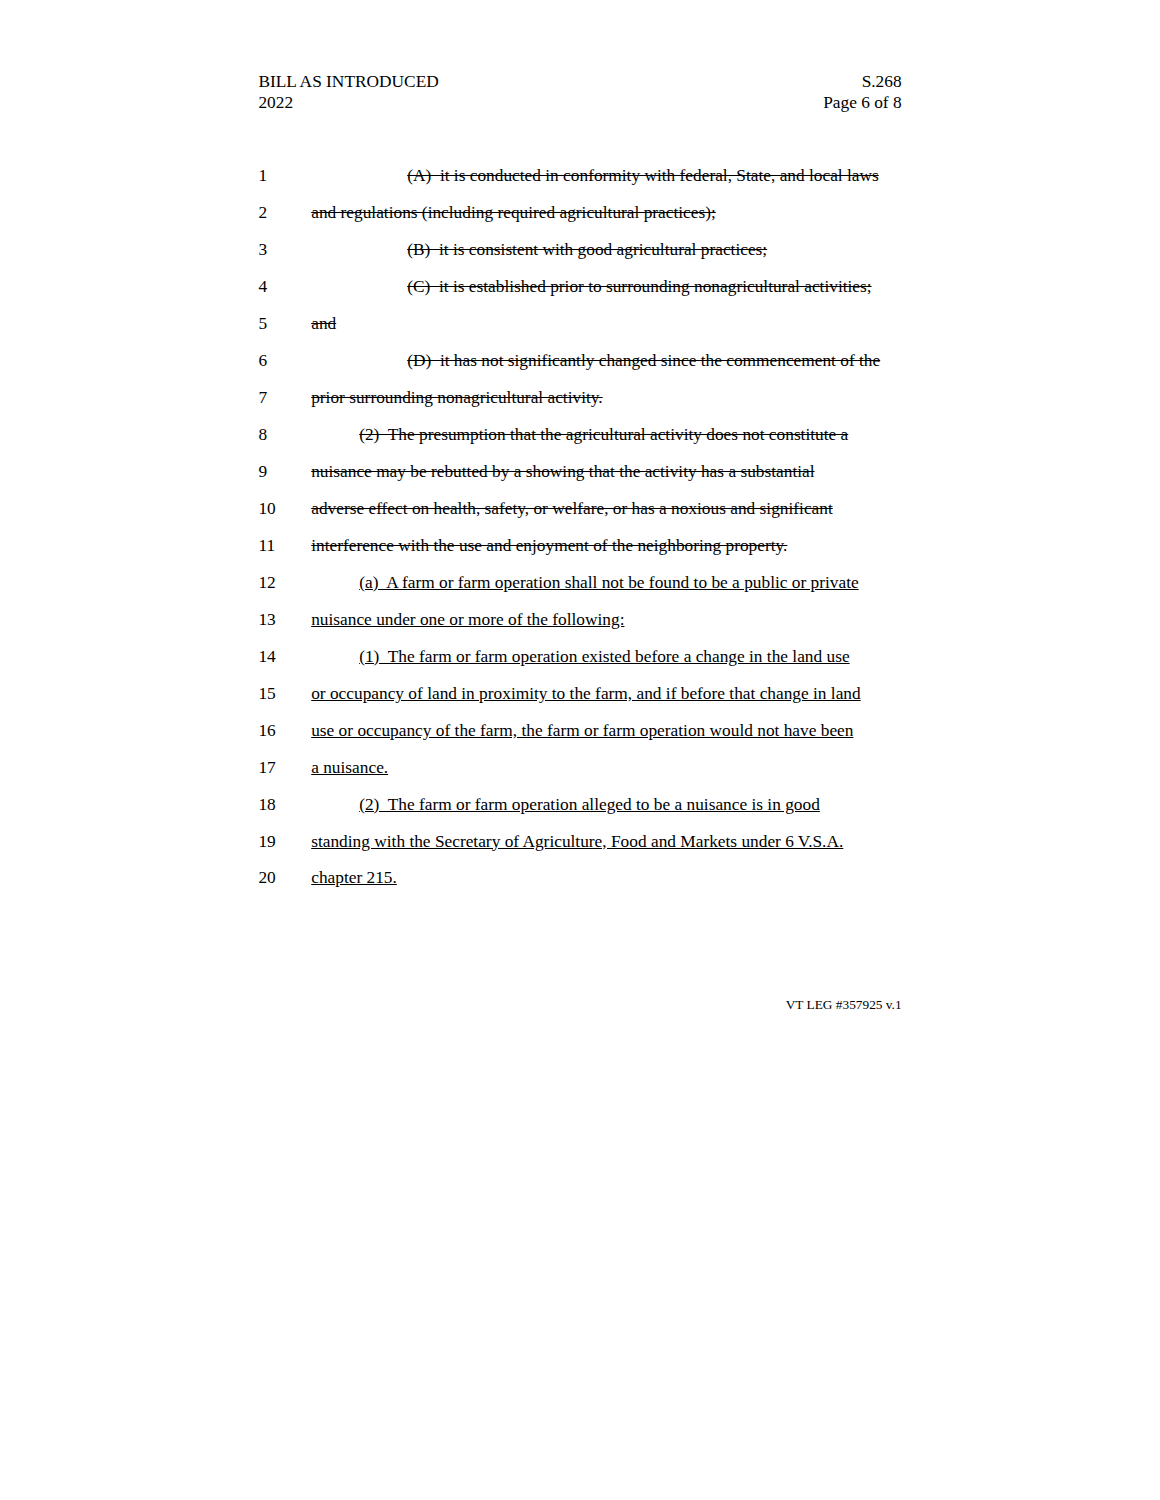BILL AS INTRODUCED 2022
S.268 Page 6 of 8
| 1 | (A) it is conducted in conformity with federal, State, and local laws |
| 2 | and regulations (including required agricultural practices); |
| 3 | (B) it is consistent with good agricultural practices; |
| 4 | (C) it is established prior to surrounding nonagricultural activities; |
| 5 | and |
| 6 | (D) it has not significantly changed since the commencement of the |
| 7 | prior surrounding nonagricultural activity. |
| 8 | (2) The presumption that the agricultural activity does not constitute a |
| 9 | nuisance may be rebutted by a showing that the activity has a substantial |
| 10 | adverse effect on health, safety, or welfare, or has a noxious and significant |
| 11 | interference with the use and enjoyment of the neighboring property. |
| 12 | (a) A farm or farm operation shall not be found to be a public or private |
| 13 | nuisance under one or more of the following: |
| 14 | (1) The farm or farm operation existed before a change in the land use |
| 15 | or occupancy of land in proximity to the farm, and if before that change in land |
| 16 | use or occupancy of the farm, the farm or farm operation would not have been |
| 17 | a nuisance. |
| 18 | (2) The farm or farm operation alleged to be a nuisance is in good |
| 19 | standing with the Secretary of Agriculture, Food and Markets under 6 V.S.A. |
| 20 | chapter 215. |
VT LEG #357925 v.1